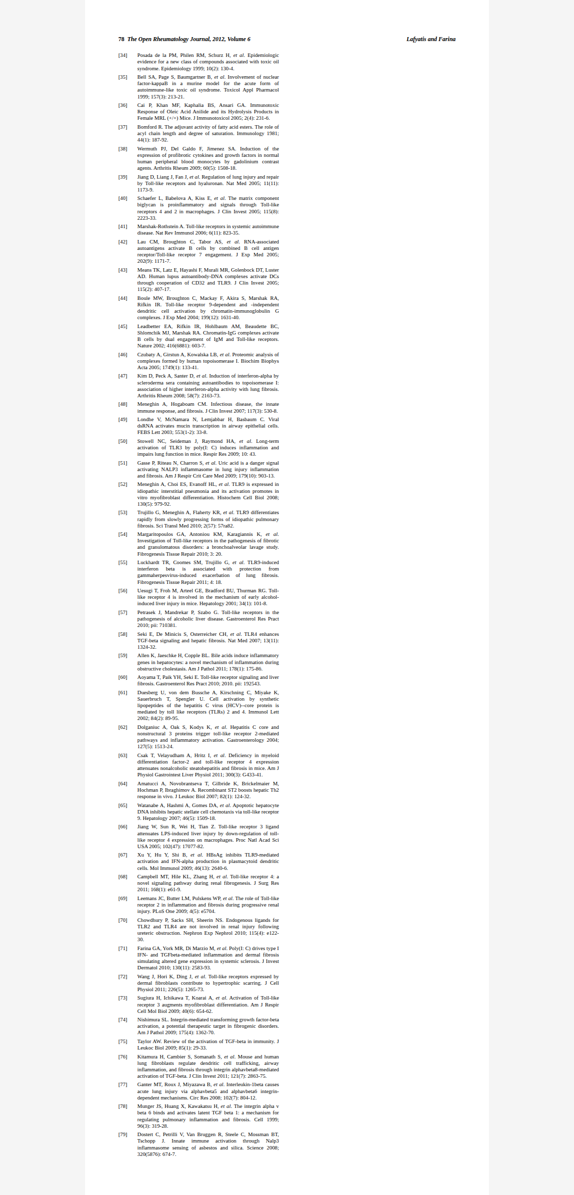78 The Open Rheumatology Journal, 2012, Volume 6
Lafyatis and Farina
[34]
Posada de la PM, Philen RM, Schurz H, et al. Epidemiologic evidence for a new class of compounds associated with toxic oil syndrome. Epidemiology 1999; 10(2): 130-4.
[35]
Bell SA, Page S, Baumgartner B, et al. Involvement of nuclear factor-kappaB in a murine model for the acute form of autoimmune-like toxic oil syndrome. Toxicol Appl Pharmacol 1999; 157(3): 213-21.
[36]
Cai P, Khan MF, Kaphalia BS, Ansari GA. Immunotoxic Response of Oleic Acid Anilide and its Hydrolysis Products in Female MRL (+/+) Mice. J Immunotoxicol 2005; 2(4): 231-6.
[37]
Bomford R. The adjuvant activity of fatty acid esters. The role of acyl chain length and degree of saturation. Immunology 1981; 44(1): 187-92.
[38]
Wermuth PJ, Del Galdo F, Jimenez SA. Induction of the expression of profibrotic cytokines and growth factors in normal human peripheral blood monocytes by gadolinium contrast agents. Arthritis Rheum 2009; 60(5): 1508-18.
[39]
Jiang D, Liang J, Fan J, et al. Regulation of lung injury and repair by Toll-like receptors and hyaluronan. Nat Med 2005; 11(11): 1173-9.
[40]
Schaefer L, Babelova A, Kiss E, et al. The matrix component biglycan is proinflammatory and signals through Toll-like receptors 4 and 2 in macrophages. J Clin Invest 2005; 115(8): 2223-33.
[41]
Marshak-Rothstein A. Toll-like receptors in systemic autoimmune disease. Nat Rev Immunol 2006; 6(11): 823-35.
[42]
Lau CM, Broughton C, Tabor AS, et al. RNA-associated autoantigens activate B cells by combined B cell antigen receptor/Toll-like receptor 7 engagement. J Exp Med 2005; 202(9): 1171-7.
[43]
Means TK, Latz E, Hayashi F, Murali MR, Golenbock DT, Luster AD. Human lupus autoantibody-DNA complexes activate DCs through cooperation of CD32 and TLR9. J Clin Invest 2005; 115(2): 407-17.
[44]
Boule MW, Broughton C, Mackay F, Akira S, Marshak RA, Rifkin IR. Toll-like receptor 9-dependent and -independent dendritic cell activation by chromatin-immunoglobulin G complexes. J Exp Med 2004; 199(12): 1631-40.
[45]
Leadbetter EA, Rifkin IR, Hohlbaum AM, Beaudette BC, Shlomchik MJ, Marshak RA. Chromatin-IgG complexes activate B cells by dual engagement of IgM and Toll-like receptors. Nature 2002; 416(6881): 603-7.
[46]
Czubaty A, Girstun A, Kowalska LB, et al. Proteomic analysis of complexes formed by human topoisomerase I. Biochim Biophys Acta 2005; 1749(1): 133-41.
[47]
Kim D, Peck A, Santer D, et al. Induction of interferon-alpha by scleroderma sera containing autoantibodies to topoisomerase I: association of higher interferon-alpha activity with lung fibrosis. Arthritis Rheum 2008; 58(7): 2163-73.
[48]
Meneghin A, Hogaboam CM. Infectious disease, the innate immune response, and fibrosis. J Clin Invest 2007; 117(3): 530-8.
[49]
Londhe V, McNamara N, Lemjabbar H, Basbaum C. Viral dsRNA activates mucin transcription in airway epithelial cells. FEBS Lett 2003; 553(1-2): 33-8.
[50]
Stowell NC, Seideman J, Raymond HA, et al. Long-term activation of TLR3 by poly(I: C) induces inflammation and impairs lung function in mice. Respir Res 2009; 10: 43.
[51]
Gasse P, Riteau N, Charron S, et al. Uric acid is a danger signal activating NALP3 inflammasome in lung injury inflammation and fibrosis. Am J Respir Crit Care Med 2009; 179(10): 903-13.
[52]
Meneghin A, Choi ES, Evanoff HL, et al. TLR9 is expressed in idiopathic interstitial pneumonia and its activation promotes in vitro myofibroblast differentiation. Histochem Cell Biol 2008; 130(5): 979-92.
[53]
Trujillo G, Meneghin A, Flaherty KR, et al. TLR9 differentiates rapidly from slowly progressing forms of idiopathic pulmonary fibrosis. Sci Transl Med 2010; 2(57): 57ra82.
[54]
Margaritopoulos GA, Antoniou KM, Karagiannis K, et al. Investigation of Toll-like receptors in the pathogenesis of fibrotic and granulomatous disorders: a bronchoalveolar lavage study. Fibrogenesis Tissue Repair 2010; 3: 20.
[55]
Luckhardt TR, Coomes SM, Trujillo G, et al. TLR9-induced interferon beta is associated with protection from gammaherpesvirus-induced exacerbation of lung fibrosis. Fibrogenesis Tissue Repair 2011; 4: 18.
[56]
Uesugi T, Froh M, Arteel GE, Bradford BU, Thurman RG. Toll-like receptor 4 is involved in the mechanism of early alcohol-induced liver injury in mice. Hepatology 2001; 34(1): 101-8.
[57]
Petrasek J, Mandrekar P, Szabo G. Toll-like receptors in the pathogenesis of alcoholic liver disease. Gastroenterol Res Pract 2010; pii: 710381.
[58]
Seki E, De Minicis S, Osterreicher CH, et al. TLR4 enhances TGF-beta signaling and hepatic fibrosis. Nat Med 2007; 13(11): 1324-32.
[59]
Allen K, Jaeschke H, Copple BL. Bile acids induce inflammatory genes in hepatocytes: a novel mechanism of inflammation during obstructive cholestasis. Am J Pathol 2011; 178(1): 175-86.
[60]
Aoyama T, Paik YH, Seki E. Toll-like receptor signaling and liver fibrosis. Gastroenterol Res Pract 2010; 2010. pii: 192543.
[61]
Duesberg U, von dem Bussche A, Kirschning C, Miyake K, Sauerbruch T, Spengler U. Cell activation by synthetic lipopeptides of the hepatitis C virus (HCV)--core protein is mediated by toll like receptors (TLRs) 2 and 4. Immunol Lett 2002; 84(2): 89-95.
[62]
Dolganiuc A, Oak S, Kodys K, et al. Hepatitis C core and nonstructural 3 proteins trigger toll-like receptor 2-mediated pathways and inflammatory activation. Gastroenterology 2004; 127(5): 1513-24.
[63]
Csak T, Velayudham A, Hritz I, et al. Deficiency in myeloid differentiation factor-2 and toll-like receptor 4 expression attenuates nonalcoholic steatohepatitis and fibrosis in mice. Am J Physiol Gastrointest Liver Physiol 2011; 300(3): G433-41.
[64]
Amatucci A, Novobrantseva T, Gilbride K, Brickelmaier M, Hochman P, Ibraghimov A. Recombinant ST2 boosts hepatic Th2 response in vivo. J Leukoc Biol 2007; 82(1): 124-32.
[65]
Watanabe A, Hashmi A, Gomes DA, et al. Apoptotic hepatocyte DNA inhibits hepatic stellate cell chemotaxis via toll-like receptor 9. Hepatology 2007; 46(5): 1509-18.
[66]
Jiang W, Sun R, Wei H, Tian Z. Toll-like receptor 3 ligand attenuates LPS-induced liver injury by down-regulation of toll-like receptor 4 expression on macrophages. Proc Natl Acad Sci USA 2005; 102(47): 17077-82.
[67]
Xu Y, Hu Y, Shi B, et al. HBsAg inhibits TLR9-mediated activation and IFN-alpha production in plasmacytoid dendritic cells. Mol Immunol 2009; 46(13): 2640-6.
[68]
Campbell MT, Hile KL, Zhang H, et al. Toll-like receptor 4: a novel signaling pathway during renal fibrogenesis. J Surg Res 2011; 168(1): e61-9.
[69]
Leemans JC, Butter LM, Pulskens WP, et al. The role of Toll-like receptor 2 in inflammation and fibrosis during progressive renal injury. PLoS One 2009; 4(5): e5704.
[70]
Chowdhury P, Sacks SH, Sheerin NS. Endogenous ligands for TLR2 and TLR4 are not involved in renal injury following ureteric obstruction. Nephron Exp Nephrol 2010; 115(4): e122-30.
[71]
Farina GA, York MR, Di Marzio M, et al. Poly(I: C) drives type I IFN- and TGFbeta-mediated inflammation and dermal fibrosis simulating altered gene expression in systemic sclerosis. J Invest Dermatol 2010; 130(11): 2583-93.
[72]
Wang J, Hori K, Ding J, et al. Toll-like receptors expressed by dermal fibroblasts contribute to hypertrophic scarring. J Cell Physiol 2011; 226(5): 1265-73.
[73]
Sugiura H, Ichikawa T, Koarai A, et al. Activation of Toll-like receptor 3 augments myofibroblast differentiation. Am J Respir Cell Mol Biol 2009; 40(6): 654-62.
[74]
Nishimura SL. Integrin-mediated transforming growth factor-beta activation, a potential therapeutic target in fibrogenic disorders. Am J Pathol 2009; 175(4): 1362-70.
[75]
Taylor AW. Review of the activation of TGF-beta in immunity. J Leukoc Biol 2009; 85(1): 29-33.
[76]
Kitamura H, Cambier S, Somanath S, et al. Mouse and human lung fibroblasts regulate dendritic cell trafficking, airway inflammation, and fibrosis through integrin alphavbeta8-mediated activation of TGF-beta. J Clin Invest 2011; 121(7): 2863-75.
[77]
Ganter MT, Roux J, Miyazawa B, et al. Interleukin-1beta causes acute lung injury via alphavbeta5 and alphavbeta6 integrin-dependent mechanisms. Circ Res 2008; 102(7): 804-12.
[78]
Munger JS, Huang X, Kawakatsu H, et al. The integrin alpha v beta 6 binds and activates latent TGF beta 1: a mechanism for regulating pulmonary inflammation and fibrosis. Cell 1999; 96(3): 319-28.
[79]
Dostert C, Petrilli V, Van Bruggen R, Steele C, Mossman BT, Tschopp J. Innate immune activation through Nalp3 inflammasome sensing of asbestos and silica. Science 2008; 320(5876): 674-7.